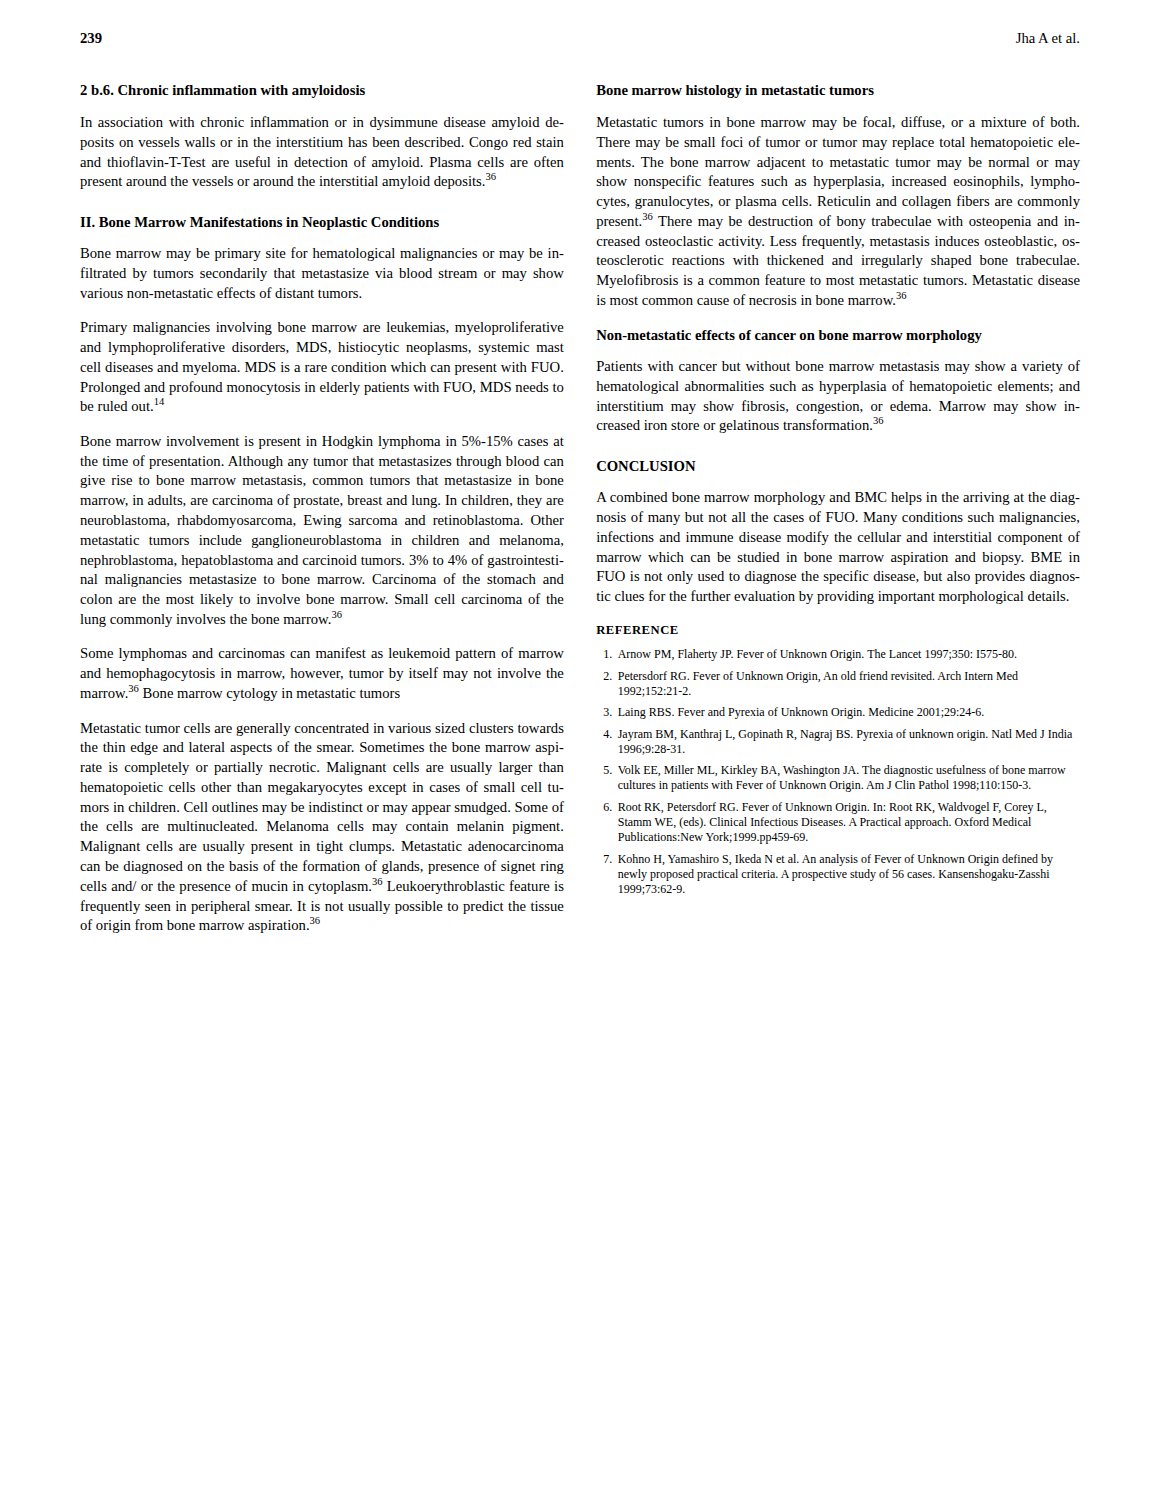239 Jha A et al.
2 b.6. Chronic inflammation with amyloidosis
In association with chronic inflammation or in dysimmune disease amyloid deposits on vessels walls or in the interstitium has been described. Congo red stain and thioflavin-T-Test are useful in detection of amyloid. Plasma cells are often present around the vessels or around the interstitial amyloid deposits.36
II. Bone Marrow Manifestations in Neoplastic Conditions
Bone marrow may be primary site for hematological malignancies or may be infiltrated by tumors secondarily that metastasize via blood stream or may show various non-metastatic effects of distant tumors.
Primary malignancies involving bone marrow are leukemias, myeloproliferative and lymphoproliferative disorders, MDS, histiocytic neoplasms, systemic mast cell diseases and myeloma. MDS is a rare condition which can present with FUO. Prolonged and profound monocytosis in elderly patients with FUO, MDS needs to be ruled out.14
Bone marrow involvement is present in Hodgkin lymphoma in 5%-15% cases at the time of presentation. Although any tumor that metastasizes through blood can give rise to bone marrow metastasis, common tumors that metastasize in bone marrow, in adults, are carcinoma of prostate, breast and lung. In children, they are neuroblastoma, rhabdomyosarcoma, Ewing sarcoma and retinoblastoma. Other metastatic tumors include ganglioneuroblastoma in children and melanoma, nephroblastoma, hepatoblastoma and carcinoid tumors. 3% to 4% of gastrointestinal malignancies metastasize to bone marrow. Carcinoma of the stomach and colon are the most likely to involve bone marrow. Small cell carcinoma of the lung commonly involves the bone marrow.36
Some lymphomas and carcinomas can manifest as leukemoid pattern of marrow and hemophagocytosis in marrow, however, tumor by itself may not involve the marrow.36 Bone marrow cytology in metastatic tumors
Metastatic tumor cells are generally concentrated in various sized clusters towards the thin edge and lateral aspects of the smear. Sometimes the bone marrow aspirate is completely or partially necrotic. Malignant cells are usually larger than hematopoietic cells other than megakaryocytes except in cases of small cell tumors in children. Cell outlines may be indistinct or may appear smudged. Some of the cells are multinucleated. Melanoma cells may contain melanin pigment. Malignant cells are usually present in tight clumps. Metastatic adenocarcinoma can be diagnosed on the basis of the formation of glands, presence of signet ring cells and/ or the presence of mucin in cytoplasm.36 Leukoerythroblastic feature is frequently seen in peripheral smear. It is not usually possible to predict the tissue of origin from bone marrow aspiration.36
Bone marrow histology in metastatic tumors
Metastatic tumors in bone marrow may be focal, diffuse, or a mixture of both. There may be small foci of tumor or tumor may replace total hematopoietic elements. The bone marrow adjacent to metastatic tumor may be normal or may show nonspecific features such as hyperplasia, increased eosinophils, lymphocytes, granulocytes, or plasma cells. Reticulin and collagen fibers are commonly present.36 There may be destruction of bony trabeculae with osteopenia and increased osteoclastic activity. Less frequently, metastasis induces osteoblastic, osteosclerotic reactions with thickened and irregularly shaped bone trabeculae. Myelofibrosis is a common feature to most metastatic tumors. Metastatic disease is most common cause of necrosis in bone marrow.36
Non-metastatic effects of cancer on bone marrow morphology
Patients with cancer but without bone marrow metastasis may show a variety of hematological abnormalities such as hyperplasia of hematopoietic elements; and interstitium may show fibrosis, congestion, or edema. Marrow may show increased iron store or gelatinous transformation.36
CONCLUSION
A combined bone marrow morphology and BMC helps in the arriving at the diagnosis of many but not all the cases of FUO. Many conditions such malignancies, infections and immune disease modify the cellular and interstitial component of marrow which can be studied in bone marrow aspiration and biopsy. BME in FUO is not only used to diagnose the specific disease, but also provides diagnostic clues for the further evaluation by providing important morphological details.
REFERENCE
Arnow PM, Flaherty JP. Fever of Unknown Origin. The Lancet 1997;350: I575-80.
Petersdorf RG. Fever of Unknown Origin, An old friend revisited. Arch Intern Med 1992;152:21-2.
Laing RBS. Fever and Pyrexia of Unknown Origin. Medicine 2001;29:24-6.
Jayram BM, Kanthraj L, Gopinath R, Nagraj BS. Pyrexia of unknown origin. Natl Med J India 1996;9:28-31.
Volk EE, Miller ML, Kirkley BA, Washington JA. The diagnostic usefulness of bone marrow cultures in patients with Fever of Unknown Origin. Am J Clin Pathol 1998;110:150-3.
Root RK, Petersdorf RG. Fever of Unknown Origin. In: Root RK, Waldvogel F, Corey L, Stamm WE, (eds). Clinical Infectious Diseases. A Practical approach. Oxford Medical Publications:New York;1999.pp459-69.
Kohno H, Yamashiro S, Ikeda N et al. An analysis of Fever of Unknown Origin defined by newly proposed practical criteria. A prospective study of 56 cases. Kansenshogaku-Zasshi 1999;73:62-9.